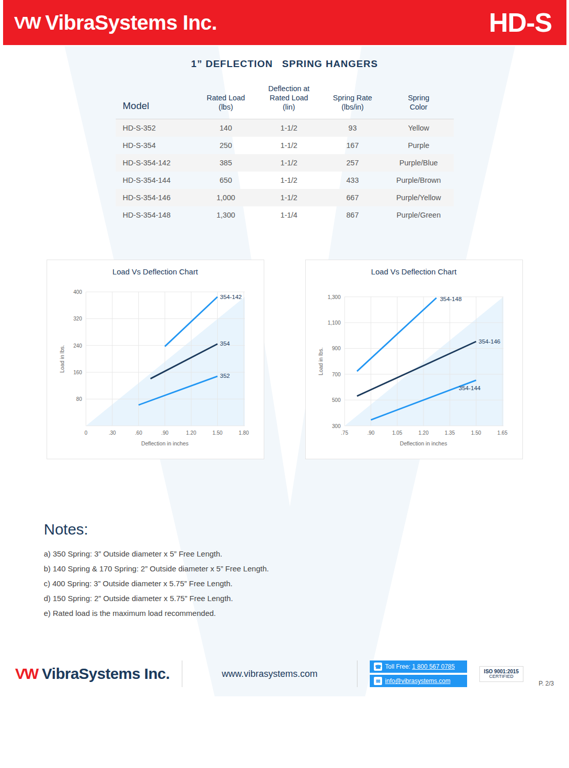VW VibraSystems Inc.
HD-S
1” DEFLECTION SPRING HANGERS
| Model | Rated Load (lbs) | Deflection at Rated Load (lin) | Spring Rate (lbs/in) | Spring Color |
| --- | --- | --- | --- | --- |
| HD-S-352 | 140 | 1-1/2 | 93 | Yellow |
| HD-S-354 | 250 | 1-1/2 | 167 | Purple |
| HD-S-354-142 | 385 | 1-1/2 | 257 | Purple/Blue |
| HD-S-354-144 | 650 | 1-1/2 | 433 | Purple/Brown |
| HD-S-354-146 | 1,000 | 1-1/2 | 667 | Purple/Yellow |
| HD-S-354-148 | 1,300 | 1-1/4 | 867 | Purple/Green |
Load Vs Deflection Chart
400 320 240 160 80 0 .30 .60 .90 1.20 1.50 1.80 Deflection in inches Load in lbs. 354-142 354 352
Load Vs Deflection Chart
1,300 1,100 900 700 500 300 .75 .90 1.05 1.20 1.35 1.50 1.65 Deflection in inches Load in lbs. 354-148 354-146 354-144
Notes:
a) 350 Spring: 3” Outside diameter x 5” Free Length.
b) 140 Spring & 170 Spring: 2” Outside diameter x 5” Free Length.
c) 400 Spring: 3” Outside diameter x 5.75” Free Length.
d) 150 Spring: 2” Outside diameter x 5.75” Free Length.
e) Rated load is the maximum load recommended.
VW VibraSystems Inc.
www.vibrasystems.com
☎ Toll Free: 1 800 567 0785
✉ info@vibrasystems.com
ISO 9001:2015 CERTIFIED
P. 2/3